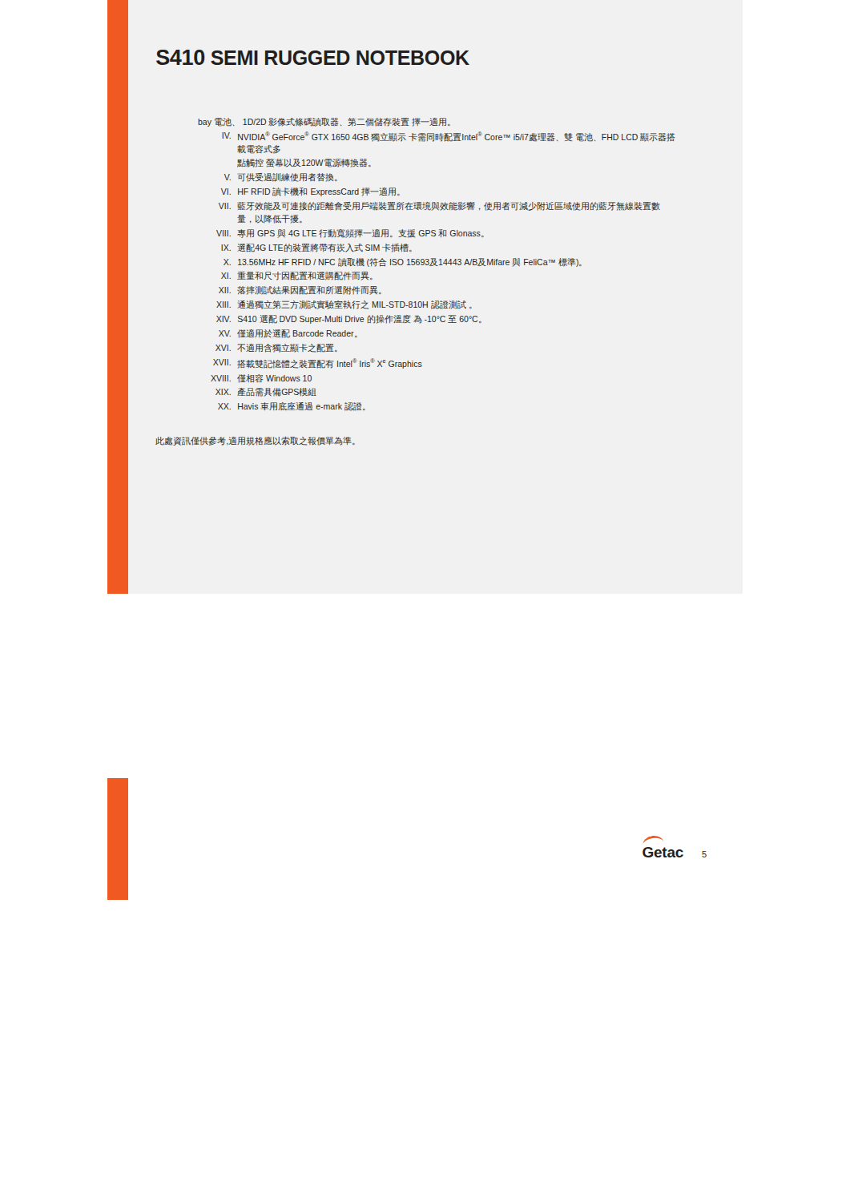S410 SEMI RUGGED NOTEBOOK
bay 電池、 1D/2D 影像式條碼讀取器、第二個儲存裝置 擇一適用。
IV. NVIDIA® GeForce® GTX 1650 4GB 獨立顯示 卡需同時配置Intel® Core™ i5/i7處理器、雙 電池、FHD LCD 顯示器搭載電容式多點觸控 螢幕以及120W電源轉換器。
V. 可供受過訓練使用者替換。
VI. HF RFID 讀卡機和 ExpressCard 擇一適用。
VII. 藍牙效能及可連接的距離會受用戶端裝置所在環境與效能影響，使用者可減少附近區域使用的藍牙無線裝置數量，以降低干擾。
VIII. 專用 GPS 與 4G LTE 行動寬頻擇一適用。支援 GPS 和 Glonass。
IX. 選配4G LTE的裝置將帶有崁入式 SIM 卡插槽。
X. 13.56MHz HF RFID / NFC 讀取機 (符合 ISO 15693及14443 A/B及Mifare 與 FeliCa™ 標準)。
XI. 重量和尺寸因配置和選購配件而異。
XII. 落摔測試結果因配置和所選附件而異。
XIII. 通過獨立第三方測試實驗室執行之 MIL-STD-810H 認證測試 。
XIV. S410 選配 DVD Super-Multi Drive 的操作溫度 為 -10°C 至 60°C。
XV. 僅適用於選配 Barcode Reader。
XVI. 不適用含獨立顯卡之配置。
XVII. 搭載雙記憶體之裝置配有 Intel® Iris® Xe Graphics
XVIII. 僅相容 Windows 10
XIX. 產品需具備GPS模組
XX. Havis 車用底座通過 e-mark 認證。
此處資訊僅供參考,適用規格應以索取之報價單為準。
Getac
5